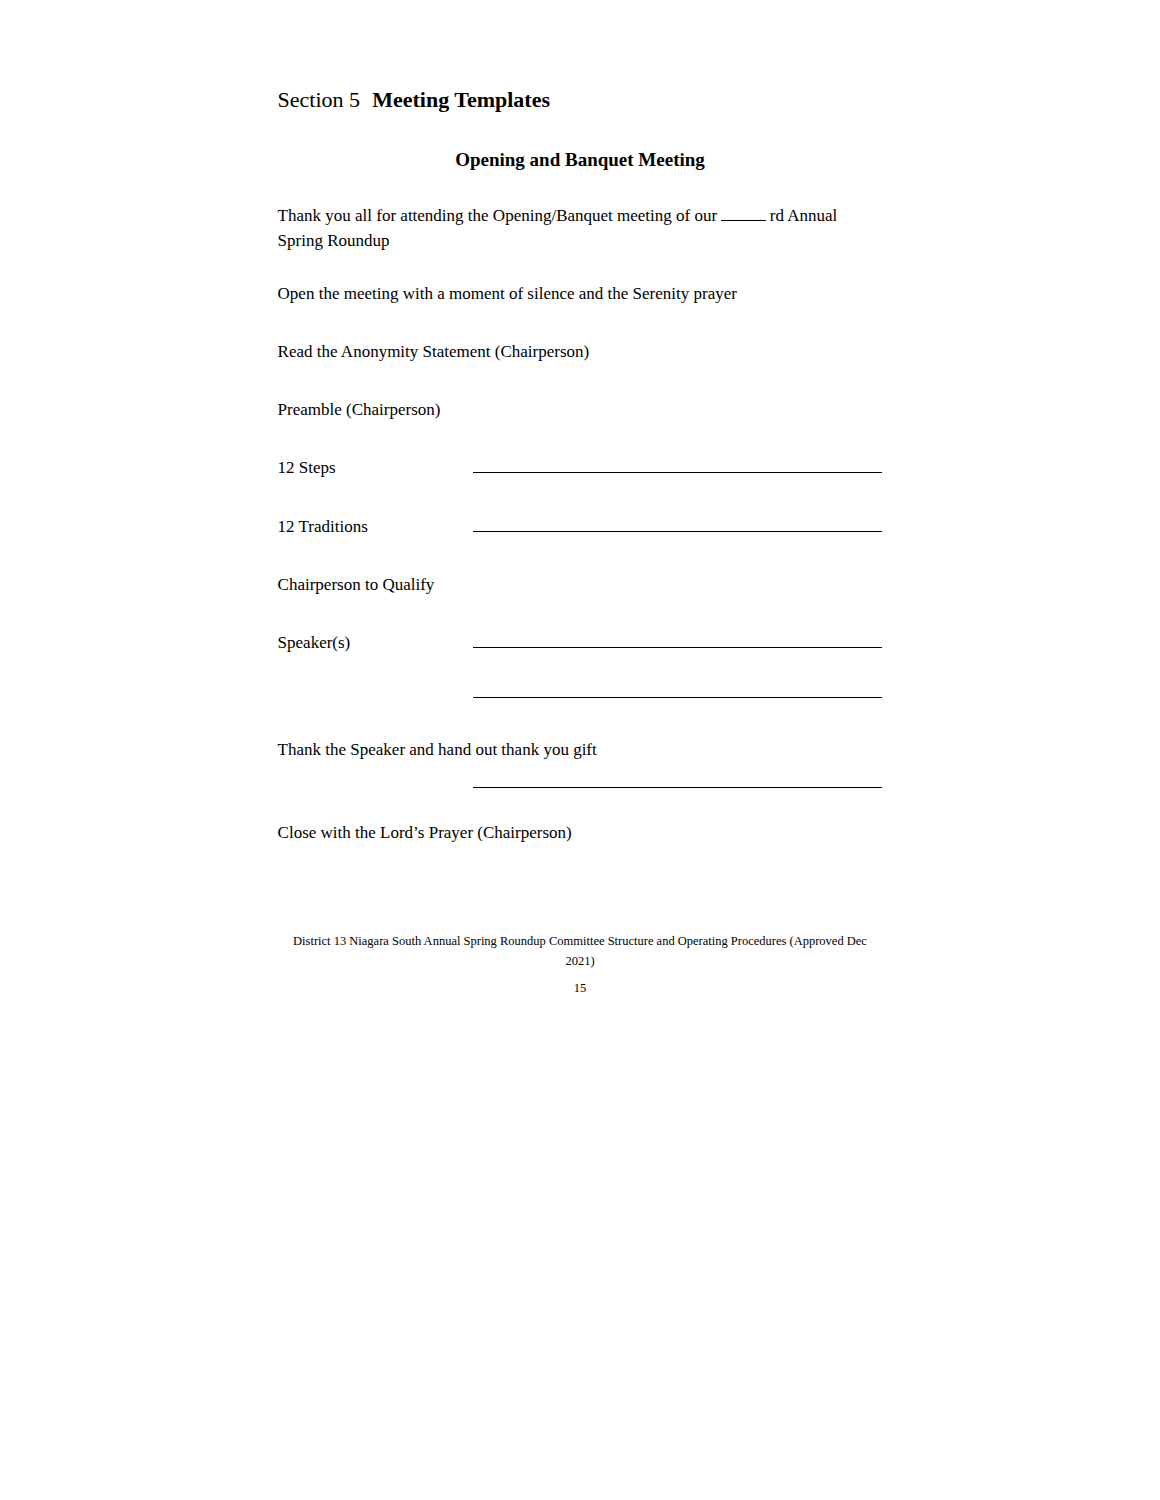Section 5 Meeting Templates
Opening and Banquet Meeting
Thank you all for attending the Opening/Banquet meeting of our rd Annual Spring Roundup
Open the meeting with a moment of silence and the Serenity prayer
Read the Anonymity Statement (Chairperson)
Preamble (Chairperson)
12 Steps
12 Traditions
Chairperson to Qualify
Speaker(s)
Thank the Speaker and hand out thank you gift
Close with the Lord’s Prayer (Chairperson)
District 13 Niagara South Annual Spring Roundup Committee Structure and Operating Procedures (Approved Dec 2021)
15